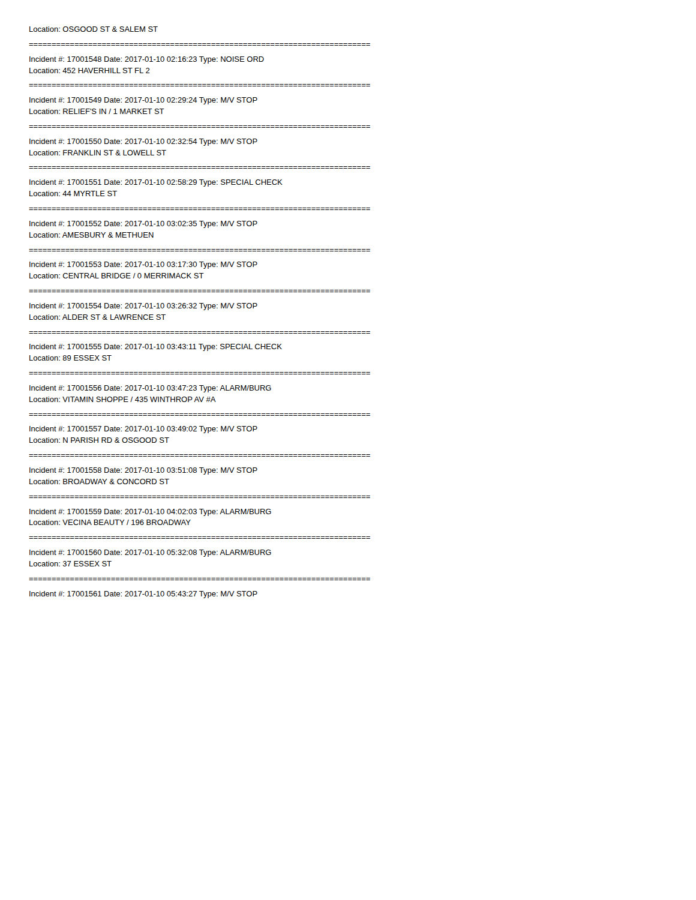Location: OSGOOD ST & SALEM ST
===========================================================================
Incident #: 17001548 Date: 2017-01-10 02:16:23 Type: NOISE ORD
Location: 452 HAVERHILL ST FL 2
===========================================================================
Incident #: 17001549 Date: 2017-01-10 02:29:24 Type: M/V STOP
Location: RELIEF'S IN / 1 MARKET ST
===========================================================================
Incident #: 17001550 Date: 2017-01-10 02:32:54 Type: M/V STOP
Location: FRANKLIN ST & LOWELL ST
===========================================================================
Incident #: 17001551 Date: 2017-01-10 02:58:29 Type: SPECIAL CHECK
Location: 44 MYRTLE ST
===========================================================================
Incident #: 17001552 Date: 2017-01-10 03:02:35 Type: M/V STOP
Location: AMESBURY & METHUEN
===========================================================================
Incident #: 17001553 Date: 2017-01-10 03:17:30 Type: M/V STOP
Location: CENTRAL BRIDGE / 0 MERRIMACK ST
===========================================================================
Incident #: 17001554 Date: 2017-01-10 03:26:32 Type: M/V STOP
Location: ALDER ST & LAWRENCE ST
===========================================================================
Incident #: 17001555 Date: 2017-01-10 03:43:11 Type: SPECIAL CHECK
Location: 89 ESSEX ST
===========================================================================
Incident #: 17001556 Date: 2017-01-10 03:47:23 Type: ALARM/BURG
Location: VITAMIN SHOPPE / 435 WINTHROP AV #A
===========================================================================
Incident #: 17001557 Date: 2017-01-10 03:49:02 Type: M/V STOP
Location: N PARISH RD & OSGOOD ST
===========================================================================
Incident #: 17001558 Date: 2017-01-10 03:51:08 Type: M/V STOP
Location: BROADWAY & CONCORD ST
===========================================================================
Incident #: 17001559 Date: 2017-01-10 04:02:03 Type: ALARM/BURG
Location: VECINA BEAUTY / 196 BROADWAY
===========================================================================
Incident #: 17001560 Date: 2017-01-10 05:32:08 Type: ALARM/BURG
Location: 37 ESSEX ST
===========================================================================
Incident #: 17001561 Date: 2017-01-10 05:43:27 Type: M/V STOP